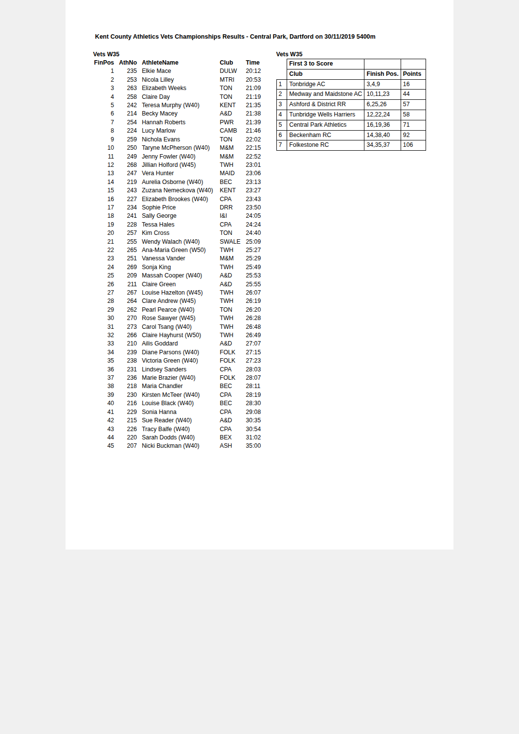Kent County Athletics Vets Championships Results - Central Park, Dartford on 30/11/2019 5400m
| Vets W35 / FinPos / AthNo / AthleteName / Club / Time / / --- / --- / --- / --- / --- / / 1 / 235 / Elkie Mace / DULW / 20:12 / / 2 / 253 / Nicola Lilley / MTRI / 20:53 / / 3 / 263 / Elizabeth Weeks / TON / 21:09 / / 4 / 258 / Claire Day / TON / 21:19 / / 5 / 242 / Teresa Murphy (W40) / KENT / 21:35 / / 6 / 214 / Becky Macey / A&D / 21:38 / / 7 / 254 / Hannah Roberts / PWR / 21:39 / / 8 / 224 / Lucy Marlow / CAMB / 21:46 / / 9 / 259 / Nichola Evans / TON / 22:02 / / 10 / 250 / Taryne McPherson (W40) / M&M / 22:15 / / 11 / 249 / Jenny Fowler (W40) / M&M / 22:52 / / 12 / 268 / Jillian Holford (W45) / TWH / 23:01 / / 13 / 247 / Vera Hunter / MAID / 23:06 / / 14 / 219 / Aurelia Osborne (W40) / BEC / 23:13 / / 15 / 243 / Zuzana Nemeckova (W40) / KENT / 23:27 / / 16 / 227 / Elizabeth Brookes (W40) / CPA / 23:43 / / 17 / 234 / Sophie Price / DRR / 23:50 / / 18 / 241 / Sally George / I&I / 24:05 / / 19 / 228 / Tessa Hales / CPA / 24:24 / / 20 / 257 / Kim Cross / TON / 24:40 / / 21 / 255 / Wendy Walach (W40) / SWALE / 25:09 / / 22 / 265 / Ana-Maria Green (W50) / TWH / 25:27 / / 23 / 251 / Vanessa Vander / M&M / 25:29 / / 24 / 269 / Sonja King / TWH / 25:49 / / 25 / 209 / Massah Cooper (W40) / A&D / 25:53 / / 26 / 211 / Claire Green / A&D / 25:55 / / 27 / 267 / Louise Hazelton (W45) / TWH / 26:07 / / 28 / 264 / Clare Andrew (W45) / TWH / 26:19 / / 29 / 262 / Pearl Pearce (W40) / TON / 26:20 / / 30 / 270 / Rose Sawyer (W45) / TWH / 26:28 / / 31 / 273 / Carol Tsang (W40) / TWH / 26:48 / / 32 / 266 / Claire Hayhurst (W50) / TWH / 26:49 / / 33 / 210 / Ailis Goddard / A&D / 27:07 / / 34 / 239 / Diane Parsons (W40) / FOLK / 27:15 / / 35 / 238 / Victoria Green (W40) / FOLK / 27:23 / / 36 / 231 / Lindsey Sanders / CPA / 28:03 / / 37 / 236 / Marie Brazier (W40) / FOLK / 28:07 / / 38 / 218 / Maria Chandler / BEC / 28:11 / / 39 / 230 / Kirsten McTeer (W40) / CPA / 28:19 / / 40 / 216 / Louise Black (W40) / BEC / 28:30 / / 41 / 229 / Sonia Hanna / CPA / 29:08 / / 42 / 215 / Sue Reader (W40) / A&D / 30:35 / / 43 / 226 / Tracy Balfe (W40) / CPA / 30:54 / / 44 / 220 / Sarah Dodds (W40) / BEX / 31:02 / / 45 / 207 / Nicki Buckman (W40) / ASH / 35:00 / | | Vets W35 / / First 3 to Score / / / / / Club / Finish Pos. / Points / / 1 / Tonbridge AC / 3,4,9 / 16 / / 2 / Medway and Maidstone AC / 10,11,23 / 44 / / 3 / Ashford & District RR / 6,25,26 / 57 / / 4 / Tunbridge Wells Harriers / 12,22,24 / 58 / / 5 / Central Park Athletics / 16,19,36 / 71 / / 6 / Beckenham RC / 14,38,40 / 92 / / 7 / Folkestone RC / 34,35,37 / 106 / |